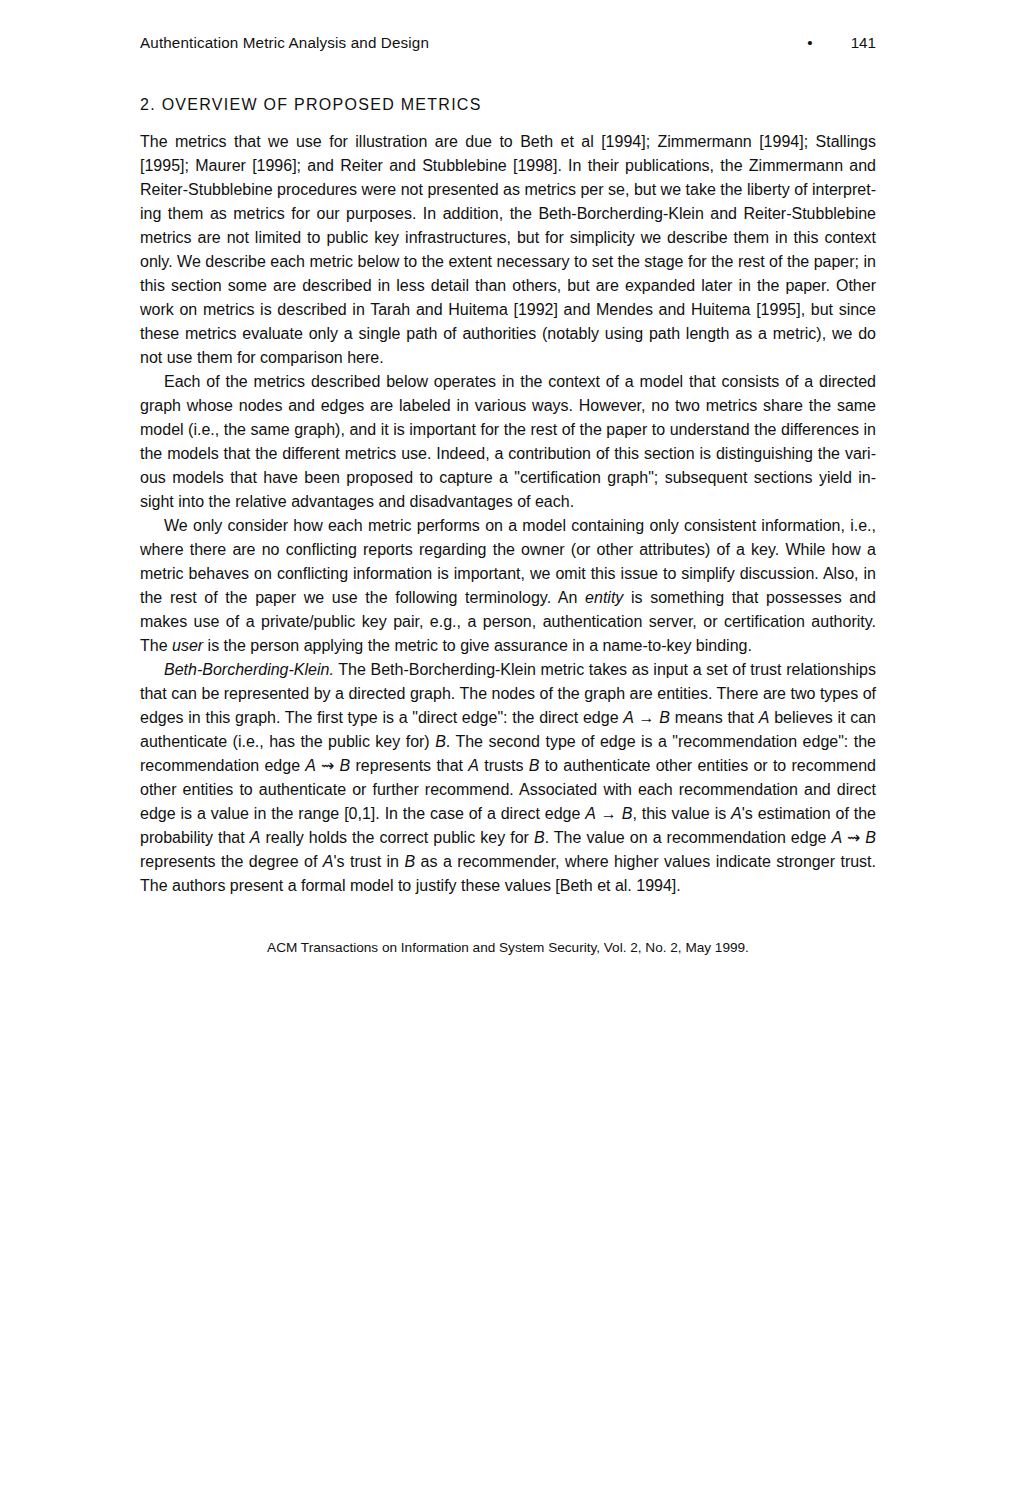Authentication Metric Analysis and Design • 141
2. OVERVIEW OF PROPOSED METRICS
The metrics that we use for illustration are due to Beth et al [1994]; Zimmermann [1994]; Stallings [1995]; Maurer [1996]; and Reiter and Stubblebine [1998]. In their publications, the Zimmermann and Reiter-Stubblebine procedures were not presented as metrics per se, but we take the liberty of interpreting them as metrics for our purposes. In addition, the Beth-Borcherding-Klein and Reiter-Stubblebine metrics are not limited to public key infrastructures, but for simplicity we describe them in this context only. We describe each metric below to the extent necessary to set the stage for the rest of the paper; in this section some are described in less detail than others, but are expanded later in the paper. Other work on metrics is described in Tarah and Huitema [1992] and Mendes and Huitema [1995], but since these metrics evaluate only a single path of authorities (notably using path length as a metric), we do not use them for comparison here.
Each of the metrics described below operates in the context of a model that consists of a directed graph whose nodes and edges are labeled in various ways. However, no two metrics share the same model (i.e., the same graph), and it is important for the rest of the paper to understand the differences in the models that the different metrics use. Indeed, a contribution of this section is distinguishing the various models that have been proposed to capture a "certification graph"; subsequent sections yield insight into the relative advantages and disadvantages of each.
We only consider how each metric performs on a model containing only consistent information, i.e., where there are no conflicting reports regarding the owner (or other attributes) of a key. While how a metric behaves on conflicting information is important, we omit this issue to simplify discussion. Also, in the rest of the paper we use the following terminology. An entity is something that possesses and makes use of a private/public key pair, e.g., a person, authentication server, or certification authority. The user is the person applying the metric to give assurance in a name-to-key binding.
Beth-Borcherding-Klein. The Beth-Borcherding-Klein metric takes as input a set of trust relationships that can be represented by a directed graph. The nodes of the graph are entities. There are two types of edges in this graph. The first type is a "direct edge": the direct edge A → B means that A believes it can authenticate (i.e., has the public key for) B. The second type of edge is a "recommendation edge": the recommendation edge A ⇝ B represents that A trusts B to authenticate other entities or to recommend other entities to authenticate or further recommend. Associated with each recommendation and direct edge is a value in the range [0,1]. In the case of a direct edge A → B, this value is A's estimation of the probability that A really holds the correct public key for B. The value on a recommendation edge A ⇝ B represents the degree of A's trust in B as a recommender, where higher values indicate stronger trust. The authors present a formal model to justify these values [Beth et al. 1994].
ACM Transactions on Information and System Security, Vol. 2, No. 2, May 1999.